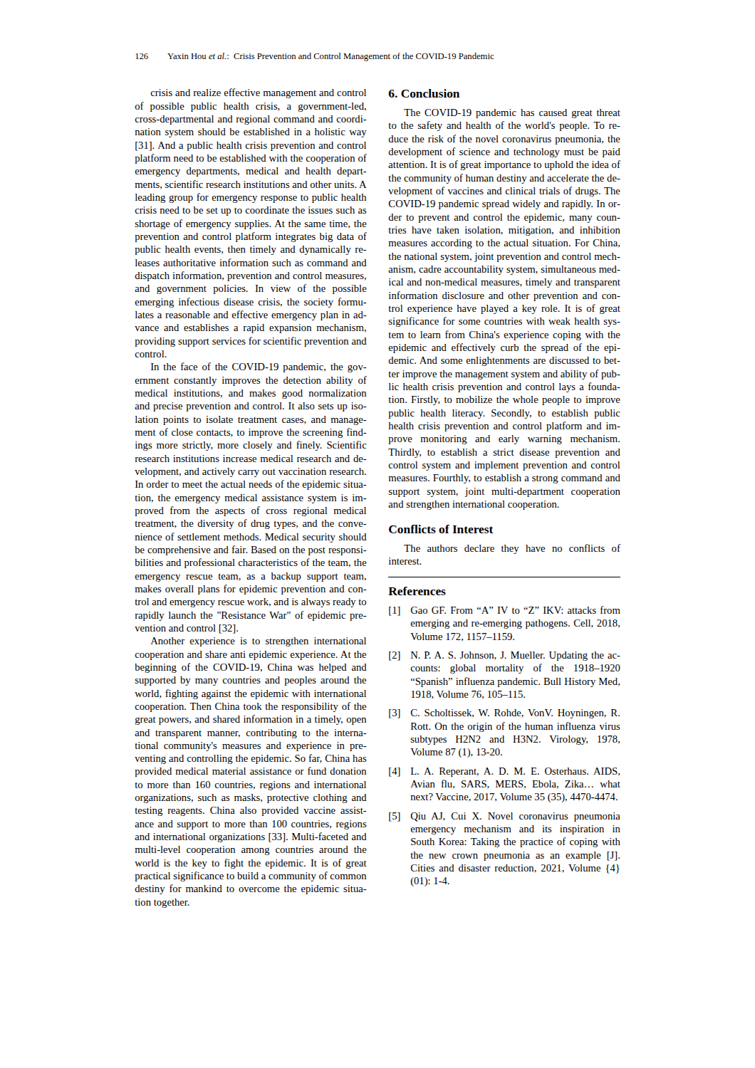126 Yaxin Hou et al.: Crisis Prevention and Control Management of the COVID-19 Pandemic
crisis and realize effective management and control of possible public health crisis, a government-led, cross-departmental and regional command and coordination system should be established in a holistic way [31]. And a public health crisis prevention and control platform need to be established with the cooperation of emergency departments, medical and health departments, scientific research institutions and other units. A leading group for emergency response to public health crisis need to be set up to coordinate the issues such as shortage of emergency supplies. At the same time, the prevention and control platform integrates big data of public health events, then timely and dynamically releases authoritative information such as command and dispatch information, prevention and control measures, and government policies. In view of the possible emerging infectious disease crisis, the society formulates a reasonable and effective emergency plan in advance and establishes a rapid expansion mechanism, providing support services for scientific prevention and control.
In the face of the COVID-19 pandemic, the government constantly improves the detection ability of medical institutions, and makes good normalization and precise prevention and control. It also sets up isolation points to isolate treatment cases, and management of close contacts, to improve the screening findings more strictly, more closely and finely. Scientific research institutions increase medical research and development, and actively carry out vaccination research. In order to meet the actual needs of the epidemic situation, the emergency medical assistance system is improved from the aspects of cross regional medical treatment, the diversity of drug types, and the convenience of settlement methods. Medical security should be comprehensive and fair. Based on the post responsibilities and professional characteristics of the team, the emergency rescue team, as a backup support team, makes overall plans for epidemic prevention and control and emergency rescue work, and is always ready to rapidly launch the "Resistance War" of epidemic prevention and control [32].
Another experience is to strengthen international cooperation and share anti epidemic experience. At the beginning of the COVID-19, China was helped and supported by many countries and peoples around the world, fighting against the epidemic with international cooperation. Then China took the responsibility of the great powers, and shared information in a timely, open and transparent manner, contributing to the international community's measures and experience in preventing and controlling the epidemic. So far, China has provided medical material assistance or fund donation to more than 160 countries, regions and international organizations, such as masks, protective clothing and testing reagents. China also provided vaccine assistance and support to more than 100 countries, regions and international organizations [33]. Multi-faceted and multi-level cooperation among countries around the world is the key to fight the epidemic. It is of great practical significance to build a community of common destiny for mankind to overcome the epidemic situation together.
6. Conclusion
The COVID-19 pandemic has caused great threat to the safety and health of the world's people. To reduce the risk of the novel coronavirus pneumonia, the development of science and technology must be paid attention. It is of great importance to uphold the idea of the community of human destiny and accelerate the development of vaccines and clinical trials of drugs. The COVID-19 pandemic spread widely and rapidly. In order to prevent and control the epidemic, many countries have taken isolation, mitigation, and inhibition measures according to the actual situation. For China, the national system, joint prevention and control mechanism, cadre accountability system, simultaneous medical and non-medical measures, timely and transparent information disclosure and other prevention and control experience have played a key role. It is of great significance for some countries with weak health system to learn from China's experience coping with the epidemic and effectively curb the spread of the epidemic. And some enlightenments are discussed to better improve the management system and ability of public health crisis prevention and control lays a foundation. Firstly, to mobilize the whole people to improve public health literacy. Secondly, to establish public health crisis prevention and control platform and improve monitoring and early warning mechanism. Thirdly, to establish a strict disease prevention and control system and implement prevention and control measures. Fourthly, to establish a strong command and support system, joint multi-department cooperation and strengthen international cooperation.
Conflicts of Interest
The authors declare they have no conflicts of interest.
References
[1]
Gao GF. From “A” IV to “Z” IKV: attacks from emerging and re-emerging pathogens. Cell, 2018, Volume 172, 1157–1159.
[2]
N. P. A. S. Johnson, J. Mueller. Updating the accounts: global mortality of the 1918–1920 “Spanish” influenza pandemic. Bull History Med, 1918, Volume 76, 105–115.
[3]
C. Scholtissek, W. Rohde, VonV. Hoyningen, R. Rott. On the origin of the human influenza virus subtypes H2N2 and H3N2. Virology, 1978, Volume 87 (1), 13-20.
[4]
L. A. Reperant, A. D. M. E. Osterhaus. AIDS, Avian flu, SARS, MERS, Ebola, Zika… what next? Vaccine, 2017, Volume 35 (35), 4470-4474.
[5]
Qiu AJ, Cui X. Novel coronavirus pneumonia emergency mechanism and its inspiration in South Korea: Taking the practice of coping with the new crown pneumonia as an example [J]. Cities and disaster reduction, 2021, Volume {4} (01): 1-4.